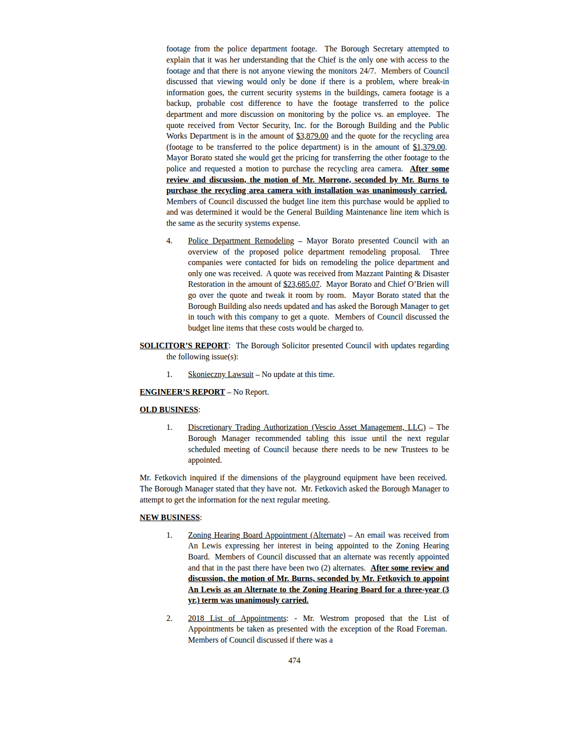footage from the police department footage. The Borough Secretary attempted to explain that it was her understanding that the Chief is the only one with access to the footage and that there is not anyone viewing the monitors 24/7. Members of Council discussed that viewing would only be done if there is a problem, where break-in information goes, the current security systems in the buildings, camera footage is a backup, probable cost difference to have the footage transferred to the police department and more discussion on monitoring by the police vs. an employee. The quote received from Vector Security, Inc. for the Borough Building and the Public Works Department is in the amount of $3,879.00 and the quote for the recycling area (footage to be transferred to the police department) is in the amount of $1,379.00. Mayor Borato stated she would get the pricing for transferring the other footage to the police and requested a motion to purchase the recycling area camera. After some review and discussion, the motion of Mr. Morrone, seconded by Mr. Burns to purchase the recycling area camera with installation was unanimously carried. Members of Council discussed the budget line item this purchase would be applied to and was determined it would be the General Building Maintenance line item which is the same as the security systems expense.
4. Police Department Remodeling – Mayor Borato presented Council with an overview of the proposed police department remodeling proposal. Three companies were contacted for bids on remodeling the police department and only one was received. A quote was received from Mazzant Painting & Disaster Restoration in the amount of $23,685.07. Mayor Borato and Chief O’Brien will go over the quote and tweak it room by room. Mayor Borato stated that the Borough Building also needs updated and has asked the Borough Manager to get in touch with this company to get a quote. Members of Council discussed the budget line items that these costs would be charged to.
SOLICITOR’S REPORT: The Borough Solicitor presented Council with updates regarding the following issue(s):
1. Skonieczny Lawsuit – No update at this time.
ENGINEER’S REPORT – No Report.
OLD BUSINESS:
1. Discretionary Trading Authorization (Vescio Asset Management, LLC) – The Borough Manager recommended tabling this issue until the next regular scheduled meeting of Council because there needs to be new Trustees to be appointed.
Mr. Fetkovich inquired if the dimensions of the playground equipment have been received. The Borough Manager stated that they have not. Mr. Fetkovich asked the Borough Manager to attempt to get the information for the next regular meeting.
NEW BUSINESS:
1. Zoning Hearing Board Appointment (Alternate) – An email was received from An Lewis expressing her interest in being appointed to the Zoning Hearing Board. Members of Council discussed that an alternate was recently appointed and that in the past there have been two (2) alternates. After some review and discussion, the motion of Mr. Burns, seconded by Mr. Fetkovich to appoint An Lewis as an Alternate to the Zoning Hearing Board for a three-year (3 yr.) term was unanimously carried.
2. 2018 List of Appointments: - Mr. Westrom proposed that the List of Appointments be taken as presented with the exception of the Road Foreman. Members of Council discussed if there was a
474